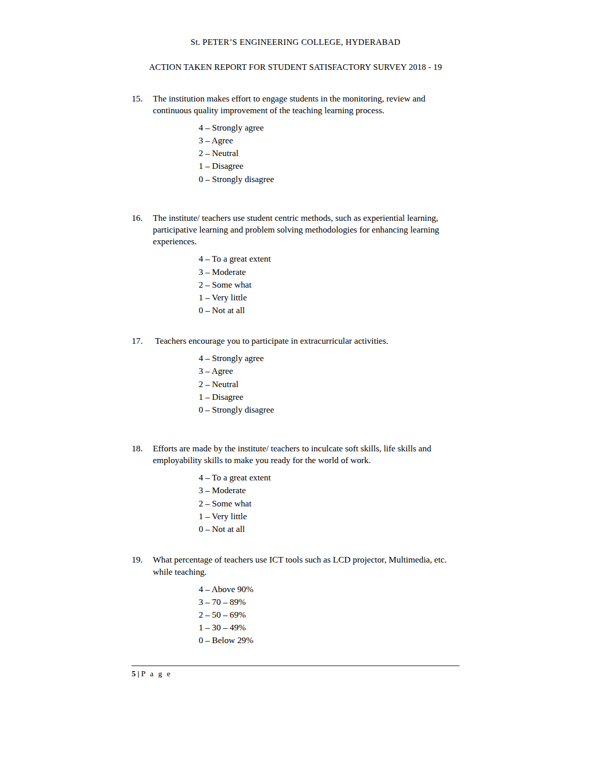St. PETER’S ENGINEERING COLLEGE, HYDERABAD
ACTION TAKEN REPORT FOR STUDENT SATISFACTORY SURVEY 2018 - 19
15.
The institution makes effort to engage students in the monitoring, review and continuous quality improvement of the teaching learning process.
4 – Strongly agree
3 – Agree
2 – Neutral
1 – Disagree
0 – Strongly disagree
16.
The institute/ teachers use student centric methods, such as experiential learning, participative learning and problem solving methodologies for enhancing learning experiences.
4 – To a great extent
3 – Moderate
2 – Some what
1 – Very little
0 – Not at all
17.
Teachers encourage you to participate in extracurricular activities.
4 – Strongly agree
3 – Agree
2 – Neutral
1 – Disagree
0 – Strongly disagree
18.
Efforts are made by the institute/ teachers to inculcate soft skills, life skills and employability skills to make you ready for the world of work.
4 – To a great extent
3 – Moderate
2 – Some what
1 – Very little
0 – Not at all
19.
What percentage of teachers use ICT tools such as LCD projector, Multimedia, etc. while teaching.
4 – Above 90%
3 – 70 – 89%
2 – 50 – 69%
1 – 30 – 49%
0 – Below 29%
5 | P a g e